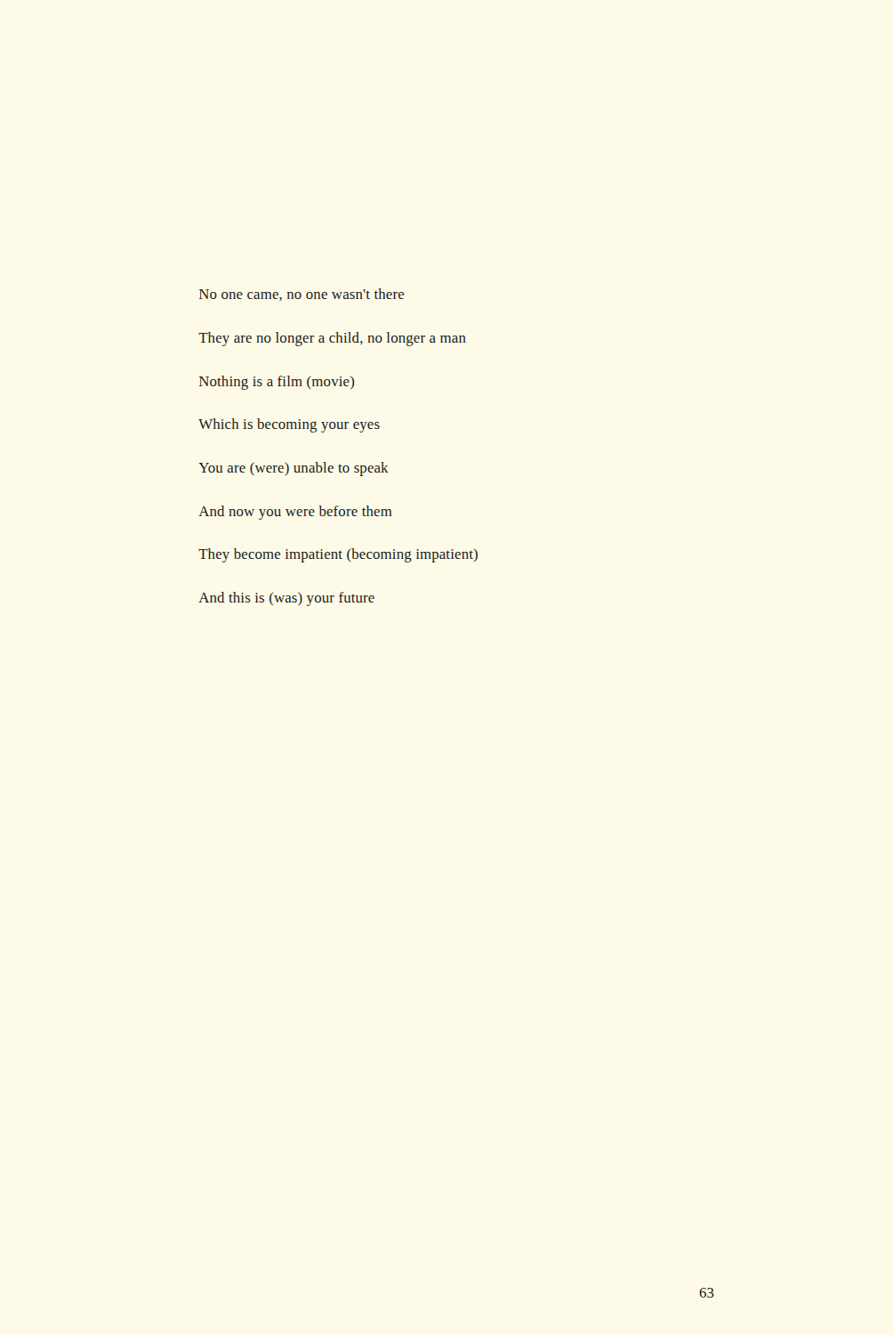No one came, no one wasn't there
They are no longer a child, no longer a man
Nothing is a film (movie)
Which is becoming your eyes
You are (were) unable to speak
And now you were before them
They become impatient (becoming impatient)
And this is (was) your future
63